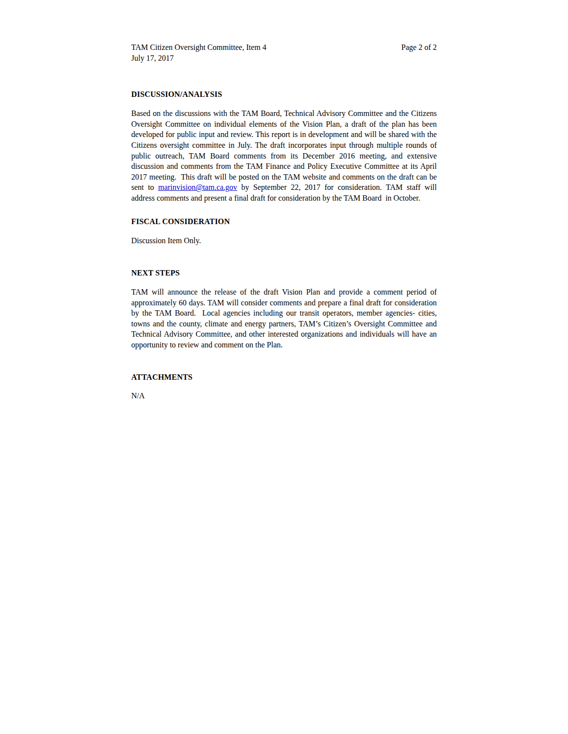TAM Citizen Oversight Committee, Item 4
Page 2 of 2
July 17, 2017
DISCUSSION/ANALYSIS
Based on the discussions with the TAM Board, Technical Advisory Committee and the Citizens Oversight Committee on individual elements of the Vision Plan, a draft of the plan has been developed for public input and review. This report is in development and will be shared with the Citizens oversight committee in July. The draft incorporates input through multiple rounds of public outreach, TAM Board comments from its December 2016 meeting, and extensive discussion and comments from the TAM Finance and Policy Executive Committee at its April 2017 meeting. This draft will be posted on the TAM website and comments on the draft can be sent to marinvision@tam.ca.gov by September 22, 2017 for consideration. TAM staff will address comments and present a final draft for consideration by the TAM Board in October.
FISCAL CONSIDERATION
Discussion Item Only.
NEXT STEPS
TAM will announce the release of the draft Vision Plan and provide a comment period of approximately 60 days. TAM will consider comments and prepare a final draft for consideration by the TAM Board. Local agencies including our transit operators, member agencies- cities, towns and the county, climate and energy partners, TAM’s Citizen’s Oversight Committee and Technical Advisory Committee, and other interested organizations and individuals will have an opportunity to review and comment on the Plan.
ATTACHMENTS
N/A